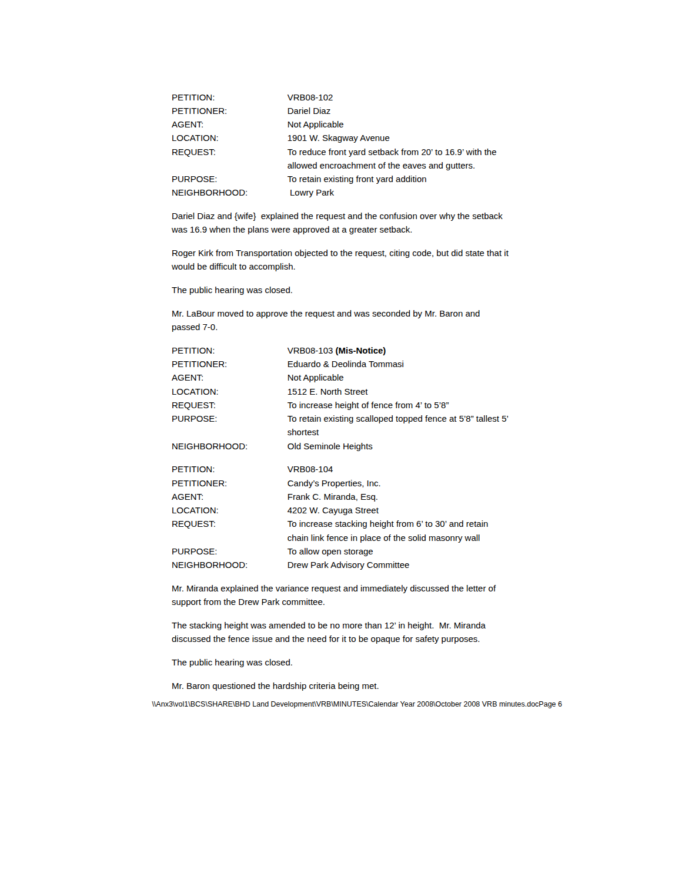| PETITION: | VRB08-102 |
| PETITIONER: | Dariel Diaz |
| AGENT: | Not Applicable |
| LOCATION: | 1901 W. Skagway Avenue |
| REQUEST: | To reduce front yard setback from 20’ to 16.9’ with the allowed encroachment of the eaves and gutters. |
| PURPOSE: | To retain existing front yard addition |
| NEIGHBORHOOD: | Lowry Park |
Dariel Diaz and {wife} explained the request and the confusion over why the setback was 16.9 when the plans were approved at a greater setback.
Roger Kirk from Transportation objected to the request, citing code, but did state that it would be difficult to accomplish.
The public hearing was closed.
Mr. LaBour moved to approve the request and was seconded by Mr. Baron and passed 7-0.
| PETITION: | VRB08-103 (Mis-Notice) |
| PETITIONER: | Eduardo & Deolinda Tommasi |
| AGENT: | Not Applicable |
| LOCATION: | 1512 E. North Street |
| REQUEST: | To increase height of fence from 4’ to 5’8” |
| PURPOSE: | To retain existing scalloped topped fence at 5’8” tallest 5’ shortest |
| NEIGHBORHOOD: | Old Seminole Heights |
| PETITION: | VRB08-104 |
| PETITIONER: | Candy’s Properties, Inc. |
| AGENT: | Frank C. Miranda, Esq. |
| LOCATION: | 4202 W. Cayuga Street |
| REQUEST: | To increase stacking height from 6’ to 30’ and retain chain link fence in place of the solid masonry wall |
| PURPOSE: | To allow open storage |
| NEIGHBORHOOD: | Drew Park Advisory Committee |
Mr. Miranda explained the variance request and immediately discussed the letter of support from the Drew Park committee.
The stacking height was amended to be no more than 12’ in height. Mr. Miranda discussed the fence issue and the need for it to be opaque for safety purposes.
The public hearing was closed.
Mr. Baron questioned the hardship criteria being met.
\\Anx3\vol1\BCS\SHARE\BHD Land Development\VRB\MINUTES\Calendar Year 2008\October 2008 VRB minutes.docPage 6